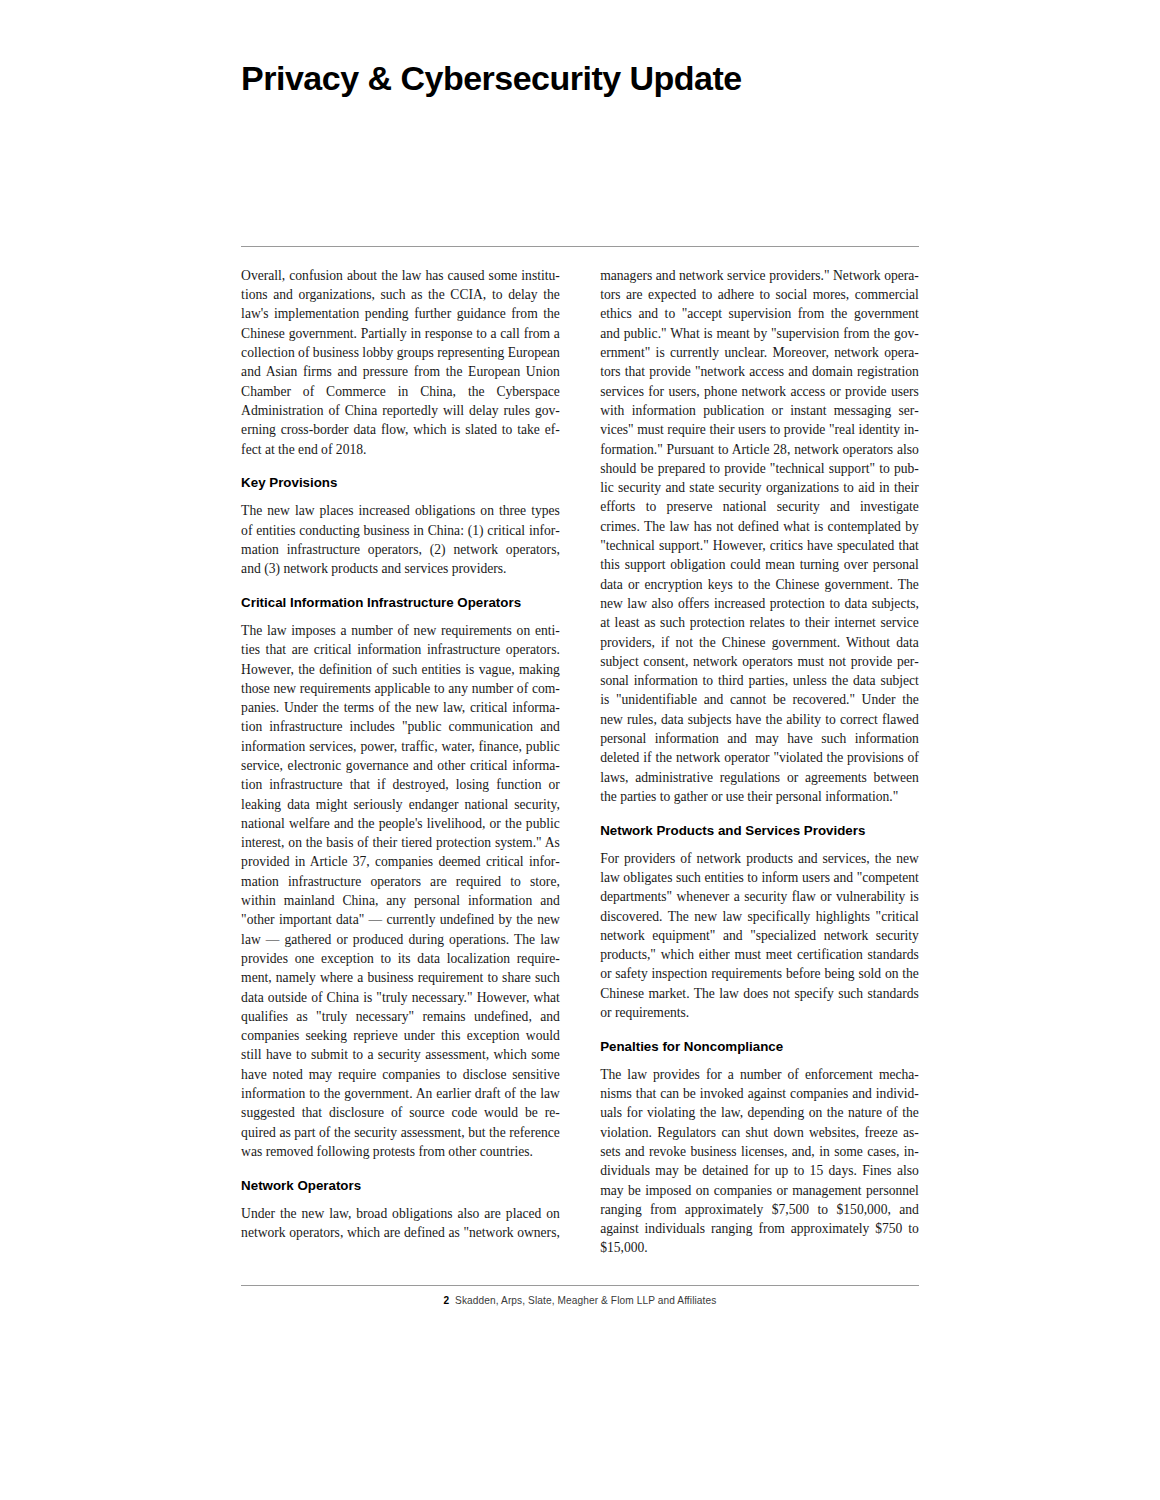Privacy & Cybersecurity Update
Overall, confusion about the law has caused some institutions and organizations, such as the CCIA, to delay the law's implementation pending further guidance from the Chinese government. Partially in response to a call from a collection of business lobby groups representing European and Asian firms and pressure from the European Union Chamber of Commerce in China, the Cyberspace Administration of China reportedly will delay rules governing cross-border data flow, which is slated to take effect at the end of 2018.
Key Provisions
The new law places increased obligations on three types of entities conducting business in China: (1) critical information infrastructure operators, (2) network operators, and (3) network products and services providers.
Critical Information Infrastructure Operators
The law imposes a number of new requirements on entities that are critical information infrastructure operators. However, the definition of such entities is vague, making those new requirements applicable to any number of companies. Under the terms of the new law, critical information infrastructure includes "public communication and information services, power, traffic, water, finance, public service, electronic governance and other critical information infrastructure that if destroyed, losing function or leaking data might seriously endanger national security, national welfare and the people's livelihood, or the public interest, on the basis of their tiered protection system." As provided in Article 37, companies deemed critical information infrastructure operators are required to store, within mainland China, any personal information and "other important data" — currently undefined by the new law — gathered or produced during operations. The law provides one exception to its data localization requirement, namely where a business requirement to share such data outside of China is "truly necessary." However, what qualifies as "truly necessary" remains undefined, and companies seeking reprieve under this exception would still have to submit to a security assessment, which some have noted may require companies to disclose sensitive information to the government. An earlier draft of the law suggested that disclosure of source code would be required as part of the security assessment, but the reference was removed following protests from other countries.
Network Operators
Under the new law, broad obligations also are placed on network operators, which are defined as "network owners, managers and network service providers." Network operators are expected to adhere to social mores, commercial ethics and to "accept supervision from the government and public." What is meant by "supervision from the government" is currently unclear. Moreover, network operators that provide "network access and domain registration services for users, phone network access or provide users with information publication or instant messaging services" must require their users to provide "real identity information." Pursuant to Article 28, network operators also should be prepared to provide "technical support" to public security and state security organizations to aid in their efforts to preserve national security and investigate crimes. The law has not defined what is contemplated by "technical support." However, critics have speculated that this support obligation could mean turning over personal data or encryption keys to the Chinese government. The new law also offers increased protection to data subjects, at least as such protection relates to their internet service providers, if not the Chinese government. Without data subject consent, network operators must not provide personal information to third parties, unless the data subject is "unidentifiable and cannot be recovered." Under the new rules, data subjects have the ability to correct flawed personal information and may have such information deleted if the network operator "violated the provisions of laws, administrative regulations or agreements between the parties to gather or use their personal information."
Network Products and Services Providers
For providers of network products and services, the new law obligates such entities to inform users and "competent departments" whenever a security flaw or vulnerability is discovered. The new law specifically highlights "critical network equipment" and "specialized network security products," which either must meet certification standards or safety inspection requirements before being sold on the Chinese market. The law does not specify such standards or requirements.
Penalties for Noncompliance
The law provides for a number of enforcement mechanisms that can be invoked against companies and individuals for violating the law, depending on the nature of the violation. Regulators can shut down websites, freeze assets and revoke business licenses, and, in some cases, individuals may be detained for up to 15 days. Fines also may be imposed on companies or management personnel ranging from approximately $7,500 to $150,000, and against individuals ranging from approximately $750 to $15,000.
2 Skadden, Arps, Slate, Meagher & Flom LLP and Affiliates